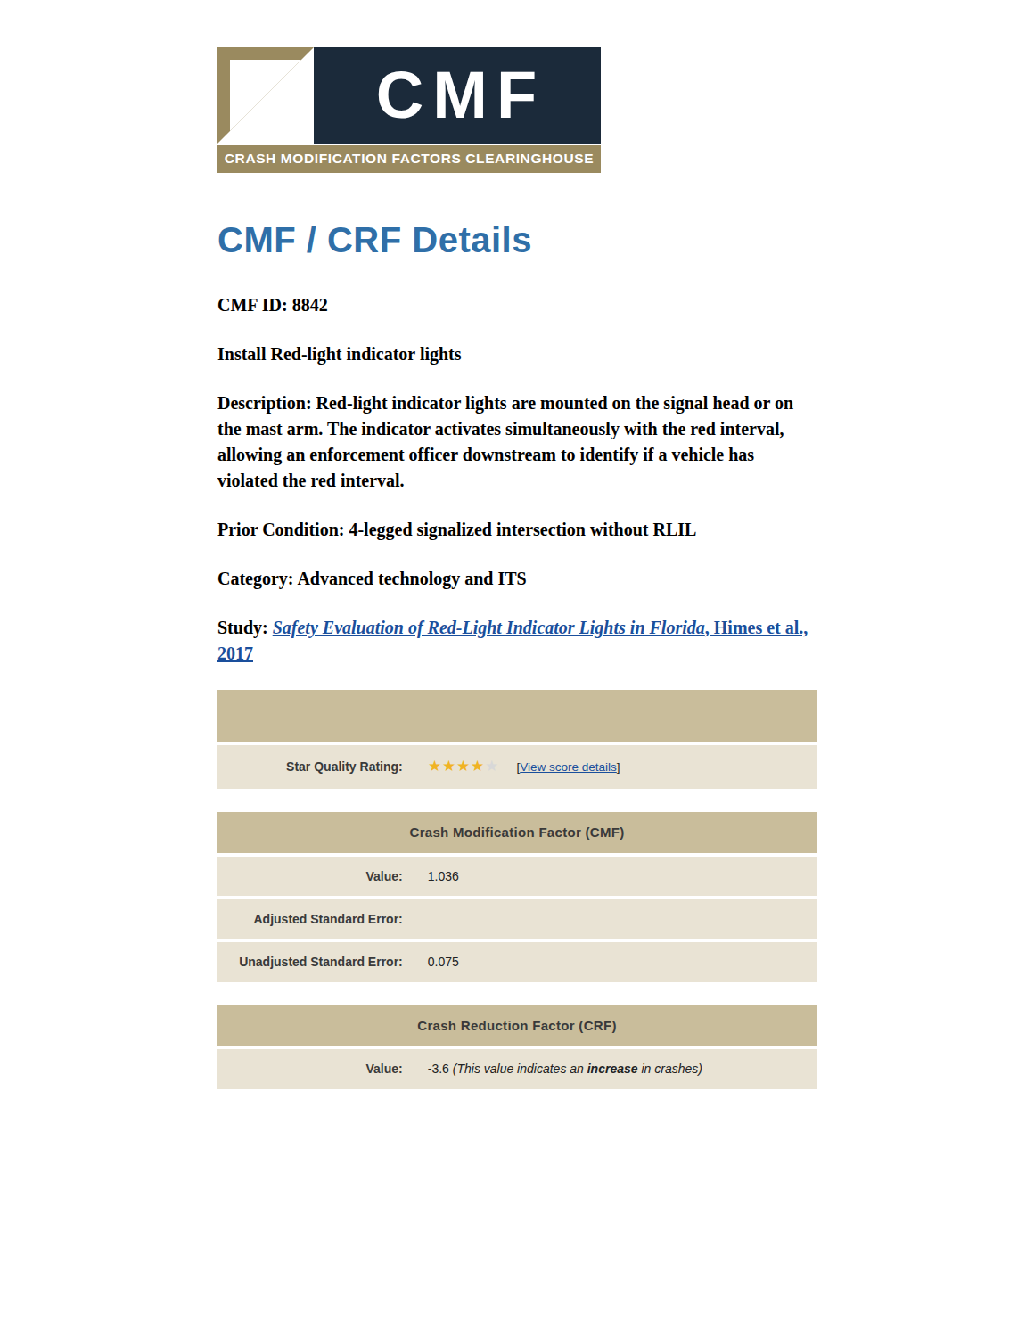CMF
CRASH MODIFICATION FACTORS CLEARINGHOUSE
CMF / CRF Details
CMF ID: 8842
Install Red-light indicator lights
Description: Red-light indicator lights are mounted on the signal head or on the mast arm. The indicator activates simultaneously with the red interval, allowing an enforcement officer downstream to identify if a vehicle has violated the red interval.
Prior Condition: 4-legged signalized intersection without RLIL
Category: Advanced technology and ITS
Study: Safety Evaluation of Red-Light Indicator Lights in Florida, Himes et al., 2017
| Star Quality Rating: | ★ ★ ★ ★ ★ [ View score details ] |
| Crash Modification Factor (CMF) |
| --- |
| Value: | 1.036 |
| Adjusted Standard Error: | |
| Unadjusted Standard Error: | 0.075 |
| Crash Reduction Factor (CRF) |
| --- |
| Value: | -3.6 (This value indicates an increase in crashes) |